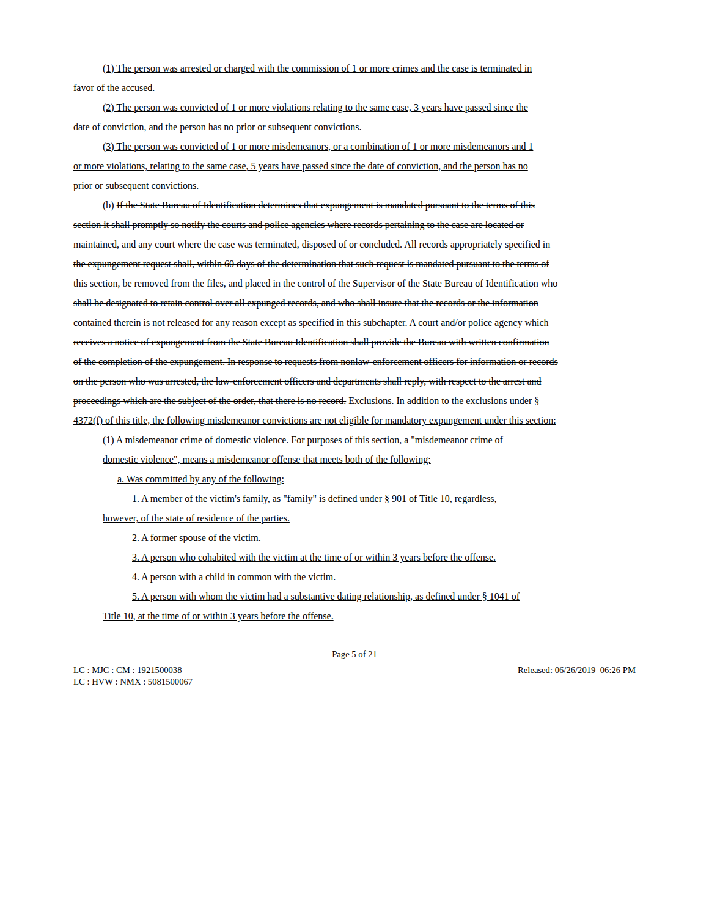(1) The person was arrested or charged with the commission of 1 or more crimes and the case is terminated in
favor of the accused.
(2) The person was convicted of 1 or more violations relating to the same case, 3 years have passed since the
date of conviction, and the person has no prior or subsequent convictions.
(3) The person was convicted of 1 or more misdemeanors, or a combination of 1 or more misdemeanors and 1
or more violations, relating to the same case, 5 years have passed since the date of conviction, and the person has no
prior or subsequent convictions.
(b) If the State Bureau of Identification determines that expungement is mandated pursuant to the terms of this
section it shall promptly so notify the courts and police agencies where records pertaining to the case are located or
maintained, and any court where the case was terminated, disposed of or concluded. All records appropriately specified in
the expungement request shall, within 60 days of the determination that such request is mandated pursuant to the terms of
this section, be removed from the files, and placed in the control of the Supervisor of the State Bureau of Identification who
shall be designated to retain control over all expunged records, and who shall insure that the records or the information
contained therein is not released for any reason except as specified in this subchapter. A court and/or police agency which
receives a notice of expungement from the State Bureau Identification shall provide the Bureau with written confirmation
of the completion of the expungement. In response to requests from nonlaw-enforcement officers for information or records
on the person who was arrested, the law-enforcement officers and departments shall reply, with respect to the arrest and
proceedings which are the subject of the order, that there is no record. Exclusions. In addition to the exclusions under §
4372(f) of this title, the following misdemeanor convictions are not eligible for mandatory expungement under this section:
(1) A misdemeanor crime of domestic violence. For purposes of this section, a "misdemeanor crime of
domestic violence", means a misdemeanor offense that meets both of the following:
a. Was committed by any of the following:
1. A member of the victim's family, as "family" is defined under § 901 of Title 10, regardless,
however, of the state of residence of the parties.
2. A former spouse of the victim.
3. A person who cohabited with the victim at the time of or within 3 years before the offense.
4. A person with a child in common with the victim.
5. A person with whom the victim had a substantive dating relationship, as defined under § 1041 of
Title 10, at the time of or within 3 years before the offense.
Page 5 of 21
LC : MJC : CM : 1921500038 LC : HVW : NMX : 5081500067
Released: 06/26/2019 06:26 PM